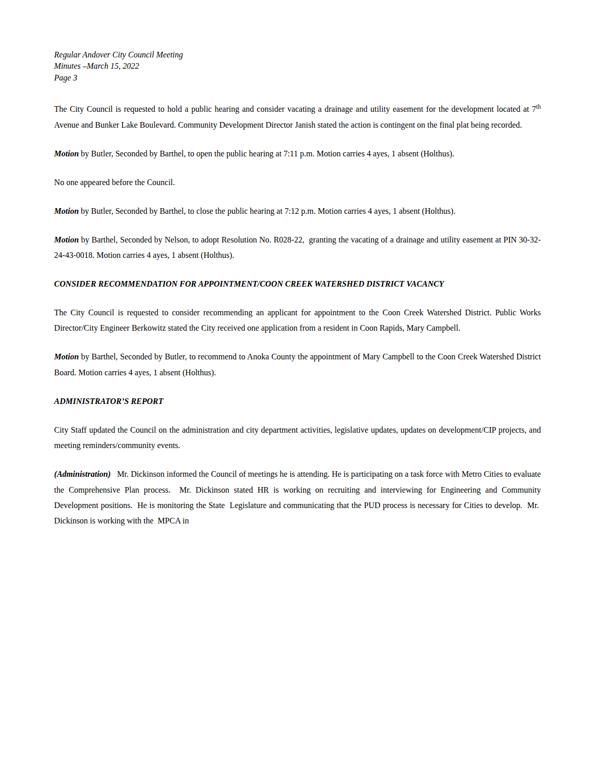Regular Andover City Council Meeting
Minutes –March 15, 2022
Page 3
The City Council is requested to hold a public hearing and consider vacating a drainage and utility easement for the development located at 7th Avenue and Bunker Lake Boulevard. Community Development Director Janish stated the action is contingent on the final plat being recorded.
Motion by Butler, Seconded by Barthel, to open the public hearing at 7:11 p.m. Motion carries 4 ayes, 1 absent (Holthus).
No one appeared before the Council.
Motion by Butler, Seconded by Barthel, to close the public hearing at 7:12 p.m. Motion carries 4 ayes, 1 absent (Holthus).
Motion by Barthel, Seconded by Nelson, to adopt Resolution No. R028-22, granting the vacating of a drainage and utility easement at PIN 30-32-24-43-0018. Motion carries 4 ayes, 1 absent (Holthus).
Consider Recommendation for Appointment/Coon Creek Watershed District Vacancy
The City Council is requested to consider recommending an applicant for appointment to the Coon Creek Watershed District. Public Works Director/City Engineer Berkowitz stated the City received one application from a resident in Coon Rapids, Mary Campbell.
Motion by Barthel, Seconded by Butler, to recommend to Anoka County the appointment of Mary Campbell to the Coon Creek Watershed District Board. Motion carries 4 ayes, 1 absent (Holthus).
ADMINISTRATOR’S REPORT
City Staff updated the Council on the administration and city department activities, legislative updates, updates on development/CIP projects, and meeting reminders/community events.
(Administration) Mr. Dickinson informed the Council of meetings he is attending. He is participating on a task force with Metro Cities to evaluate the Comprehensive Plan process. Mr. Dickinson stated HR is working on recruiting and interviewing for Engineering and Community Development positions. He is monitoring the State Legislature and communicating that the PUD process is necessary for Cities to develop. Mr. Dickinson is working with the MPCA in